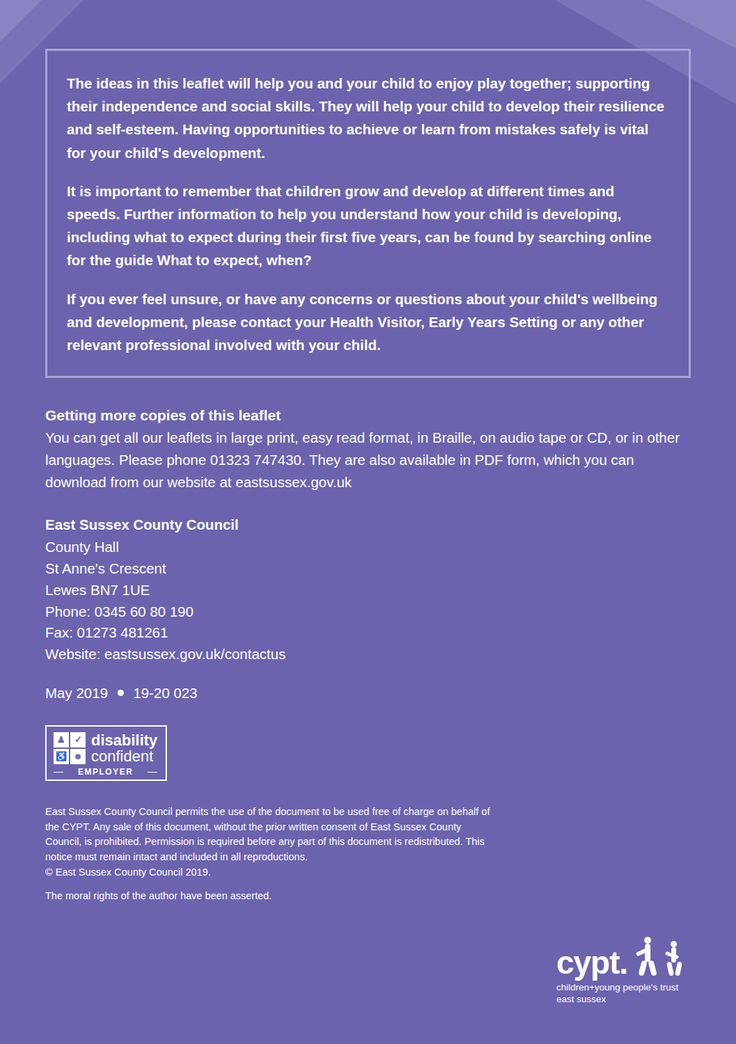The ideas in this leaflet will help you and your child to enjoy play together; supporting their independence and social skills. They will help your child to develop their resilience and self-esteem. Having opportunities to achieve or learn from mistakes safely is vital for your child's development.
It is important to remember that children grow and develop at different times and speeds. Further information to help you understand how your child is developing, including what to expect during their first five years, can be found by searching online for the guide What to expect, when?
If you ever feel unsure, or have any concerns or questions about your child's wellbeing and development, please contact your Health Visitor, Early Years Setting or any other relevant professional involved with your child.
Getting more copies of this leaflet
You can get all our leaflets in large print, easy read format, in Braille, on audio tape or CD, or in other languages. Please phone 01323 747430. They are also available in PDF form, which you can download from our website at eastsussex.gov.uk
East Sussex County Council County Hall
St Anne's Crescent
Lewes BN7 1UE
Phone: 0345 60 80 190
Fax: 01273 481261
Website: eastsussex.gov.uk/contactus
May 2019 19-20 023
♟
✓
♿
☻
disability confident
EMPLOYER
East Sussex County Council permits the use of the document to be used free of charge on behalf of the CYPT. Any sale of this document, without the prior written consent of East Sussex County Council, is prohibited. Permission is required before any part of this document is redistributed. This notice must remain intact and included in all reproductions.
© East Sussex County Council 2019.
The moral rights of the author have been asserted.
cypt.
children+young people's trust
east sussex